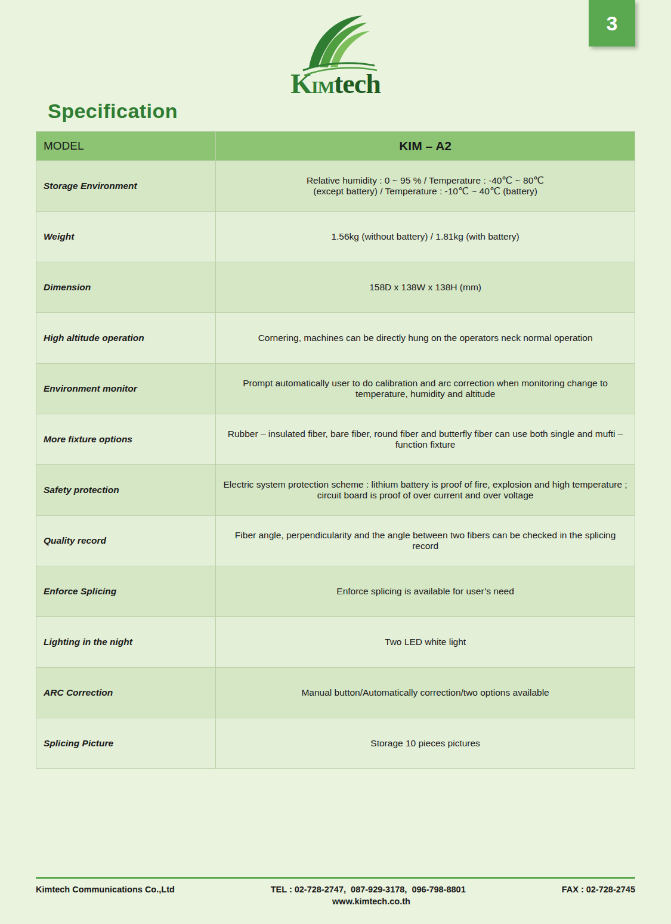3
KIM tech
Specification
| MODEL | KIM – A2 |
| --- | --- |
| Storage Environment | Relative humidity : 0 ~ 95 % / Temperature : -40℃ ~ 80℃ (except battery) / Temperature : -10℃ ~ 40℃ (battery) |
| Weight | 1.56kg (without battery) / 1.81kg (with battery) |
| Dimension | 158D x 138W x 138H (mm) |
| High altitude operation | Cornering, machines can be directly hung on the operators neck normal operation |
| Environment monitor | Prompt automatically user to do calibration and arc correction when monitoring change to temperature, humidity and altitude |
| More fixture options | Rubber – insulated fiber, bare fiber, round fiber and butterfly fiber can use both single and mufti – function fixture |
| Safety protection | Electric system protection scheme : lithium battery is proof of fire, explosion and high temperature ; circuit board is proof of over current and over voltage |
| Quality record | Fiber angle, perpendicularity and the angle between two fibers can be checked in the splicing record |
| Enforce Splicing | Enforce splicing is available for user’s need |
| Lighting in the night | Two LED white light |
| ARC Correction | Manual button/Automatically correction/two options available |
| Splicing Picture | Storage 10 pieces pictures |
Kimtech Communications Co.,Ltd
TEL : 02-728-2747, 087-929-3178, 096-798-8801
FAX : 02-728-2745
www.kimtech.co.th